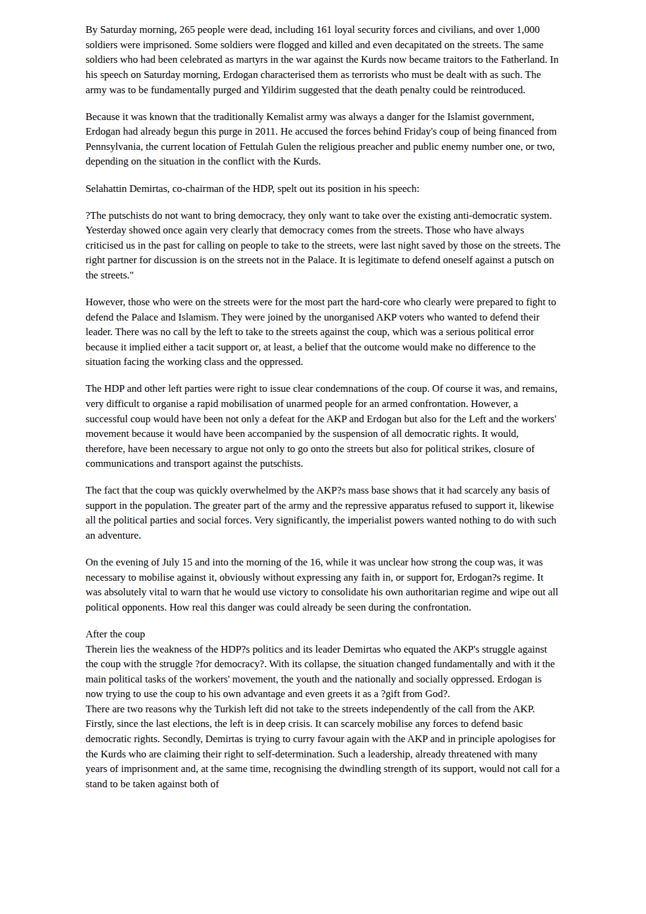By Saturday morning, 265 people were dead, including 161 loyal security forces and civilians, and over 1,000 soldiers were imprisoned. Some soldiers were flogged and killed and even decapitated on the streets. The same soldiers who had been celebrated as martyrs in the war against the Kurds now became traitors to the Fatherland. In his speech on Saturday morning, Erdogan characterised them as terrorists who must be dealt with as such. The army was to be fundamentally purged and Yildirim suggested that the death penalty could be reintroduced.
Because it was known that the traditionally Kemalist army was always a danger for the Islamist government, Erdogan had already begun this purge in 2011. He accused the forces behind Friday's coup of being financed from Pennsylvania, the current location of Fettulah Gulen the religious preacher and public enemy number one, or two, depending on the situation in the conflict with the Kurds.
Selahattin Demirtas, co-chairman of the HDP, spelt out its position in his speech:
?The putschists do not want to bring democracy, they only want to take over the existing anti-democratic system. Yesterday showed once again very clearly that democracy comes from the streets. Those who have always criticised us in the past for calling on people to take to the streets, were last night saved by those on the streets. The right partner for discussion is on the streets not in the Palace. It is legitimate to defend oneself against a putsch on the streets."
However, those who were on the streets were for the most part the hard-core who clearly were prepared to fight to defend the Palace and Islamism. They were joined by the unorganised AKP voters who wanted to defend their leader. There was no call by the left to take to the streets against the coup, which was a serious political error because it implied either a tacit support or, at least, a belief that the outcome would make no difference to the situation facing the working class and the oppressed.
The HDP and other left parties were right to issue clear condemnations of the coup. Of course it was, and remains, very difficult to organise a rapid mobilisation of unarmed people for an armed confrontation. However, a successful coup would have been not only a defeat for the AKP and Erdogan but also for the Left and the workers' movement because it would have been accompanied by the suspension of all democratic rights. It would, therefore, have been necessary to argue not only to go onto the streets but also for political strikes, closure of communications and transport against the putschists.
The fact that the coup was quickly overwhelmed by the AKP?s mass base shows that it had scarcely any basis of support in the population. The greater part of the army and the repressive apparatus refused to support it, likewise all the political parties and social forces. Very significantly, the imperialist powers wanted nothing to do with such an adventure.
On the evening of July 15 and into the morning of the 16, while it was unclear how strong the coup was, it was necessary to mobilise against it, obviously without expressing any faith in, or support for, Erdogan?s regime. It was absolutely vital to warn that he would use victory to consolidate his own authoritarian regime and wipe out all political opponents. How real this danger was could already be seen during the confrontation.
After the coup
Therein lies the weakness of the HDP?s politics and its leader Demirtas who equated the AKP's struggle against the coup with the struggle ?for democracy?. With its collapse, the situation changed fundamentally and with it the main political tasks of the workers' movement, the youth and the nationally and socially oppressed. Erdogan is now trying to use the coup to his own advantage and even greets it as a ?gift from God?.
There are two reasons why the Turkish left did not take to the streets independently of the call from the AKP. Firstly, since the last elections, the left is in deep crisis. It can scarcely mobilise any forces to defend basic democratic rights. Secondly, Demirtas is trying to curry favour again with the AKP and in principle apologises for the Kurds who are claiming their right to self-determination. Such a leadership, already threatened with many years of imprisonment and, at the same time, recognising the dwindling strength of its support, would not call for a stand to be taken against both of